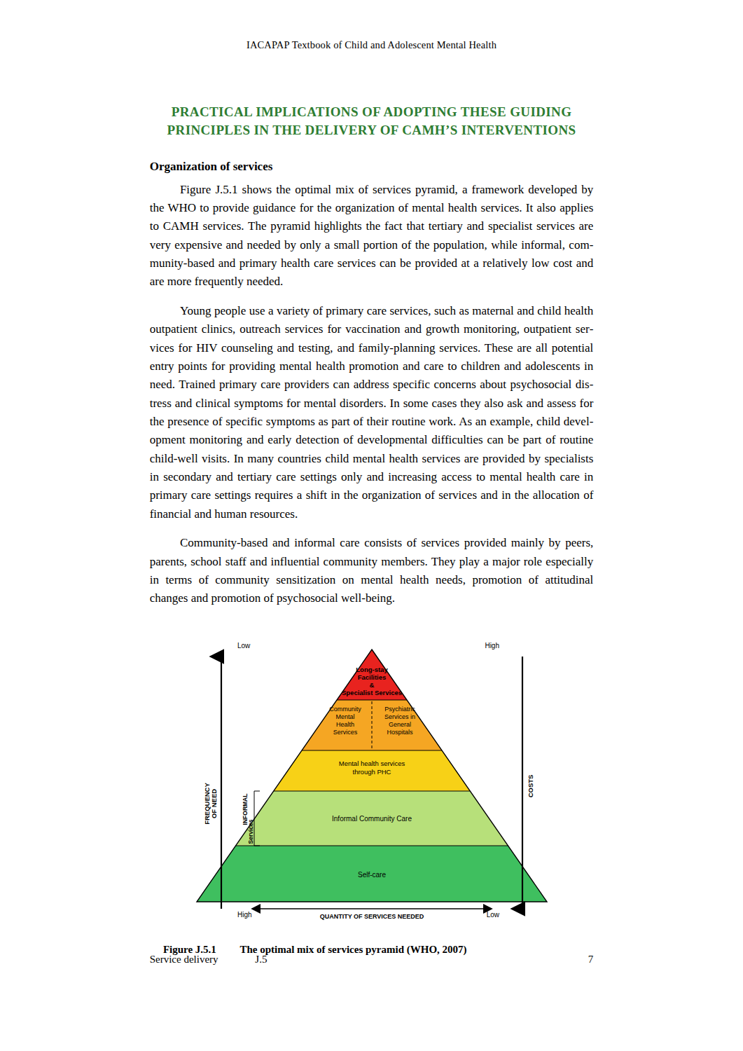IACAPAP Textbook of Child and Adolescent Mental Health
Practical implications of adopting these guiding principles in the delivery of CAMH’s interventions
Organization of services
Figure J.5.1 shows the optimal mix of services pyramid, a framework developed by the WHO to provide guidance for the organization of mental health services. It also applies to CAMH services. The pyramid highlights the fact that tertiary and specialist services are very expensive and needed by only a small portion of the population, while informal, community-based and primary health care services can be provided at a relatively low cost and are more frequently needed.
Young people use a variety of primary care services, such as maternal and child health outpatient clinics, outreach services for vaccination and growth monitoring, outpatient services for HIV counseling and testing, and family-planning services. These are all potential entry points for providing mental health promotion and care to children and adolescents in need. Trained primary care providers can address specific concerns about psychosocial distress and clinical symptoms for mental disorders. In some cases they also ask and assess for the presence of specific symptoms as part of their routine work. As an example, child development monitoring and early detection of developmental difficulties can be part of routine child-well visits. In many countries child mental health services are provided by specialists in secondary and tertiary care settings only and increasing access to mental health care in primary care settings requires a shift in the organization of services and in the allocation of financial and human resources.
Community-based and informal care consists of services provided mainly by peers, parents, school staff and influential community members. They play a major role especially in terms of community sensitization on mental health needs, promotion of attitudinal changes and promotion of psychosocial well-being.
Long-stay Facilities & Specialist Services Community Mental Health Services Psychiatric Services in General Hospitals Mental health services through PHC Informal Community Care Self-care FREQUENCY OF NEED Low High COSTS High Low INFORMAL Services QUANTITY OF SERVICES NEEDED
Figure J.5.1 The optimal mix of services pyramid (WHO, 2007)
Service delivery J.5
7